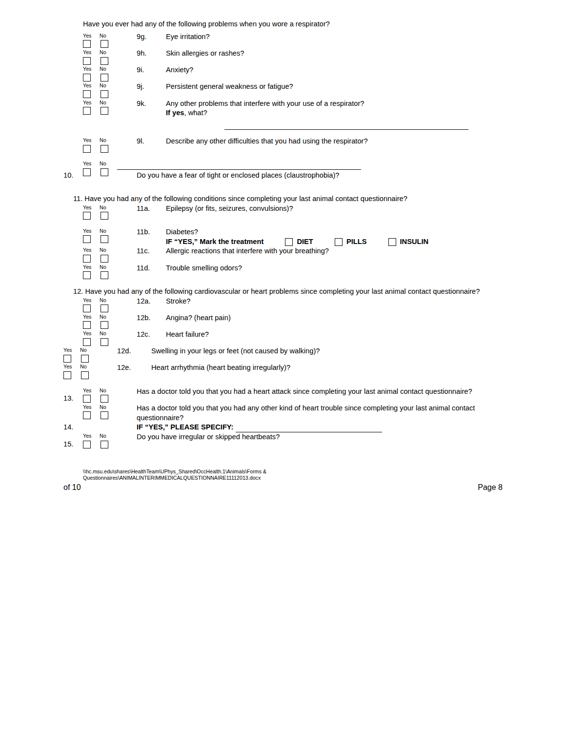Have you ever had any of the following problems when you wore a respirator?
| | Yes No | 9g. | Eye irritation? |
| | Yes No | 9h. | Skin allergies or rashes? |
| | Yes No | 9i. | Anxiety? |
| | Yes No | 9j. | Persistent general weakness or fatigue? |
| | Yes No | 9k. | Any other problems that interfere with your use of a respirator? If yes , what? |
| | Yes No | 9l. | Describe any other difficulties that you had using the respirator? |
| 10. | Yes No | Do you have a fear of tight or enclosed places (claustrophobia)? |
11. Have you had any of the following conditions since completing your last animal contact questionnaire?
| | Yes No | 11a. | Epilepsy (or fits, seizures, convulsions)? |
| | Yes No | 11b. | Diabetes? IF “YES,” Mark the treatment DIET PILLS INSULIN |
| | Yes No | 11c. | Allergic reactions that interfere with your breathing? |
| | Yes No | 11d. | Trouble smelling odors? |
12. Have you had any of the following cardiovascular or heart problems since completing your last animal contact questionnaire?
| | Yes No | 12a. | Stroke? |
| | Yes No | 12b. | Angina? (heart pain) |
| | Yes No | 12c. | Heart failure? |
| Yes No | 12d. | Swelling in your legs or feet (not caused by walking)? |
| Yes No | 12e. | Heart arrhythmia (heart beating irregularly)? |
| 13. | Yes No | Has a doctor told you that you had a heart attack since completing your last animal contact questionnaire? |
| 14. | Yes No | Has a doctor told you that you had any other kind of heart trouble since completing your last animal contact questionnaire? IF “YES,” PLEASE SPECIFY: |
| 15. | Yes No | Do you have irregular or skipped heartbeats? |
\\hc.msu.edu\shares\HealthTeam\UPhys_Shared\OccHealth.1\Animals\Forms &
Questionnaires\ANIMALINTERIMMEDICALQUESTIONNAIRE11112013.docx
of 10
Page 8